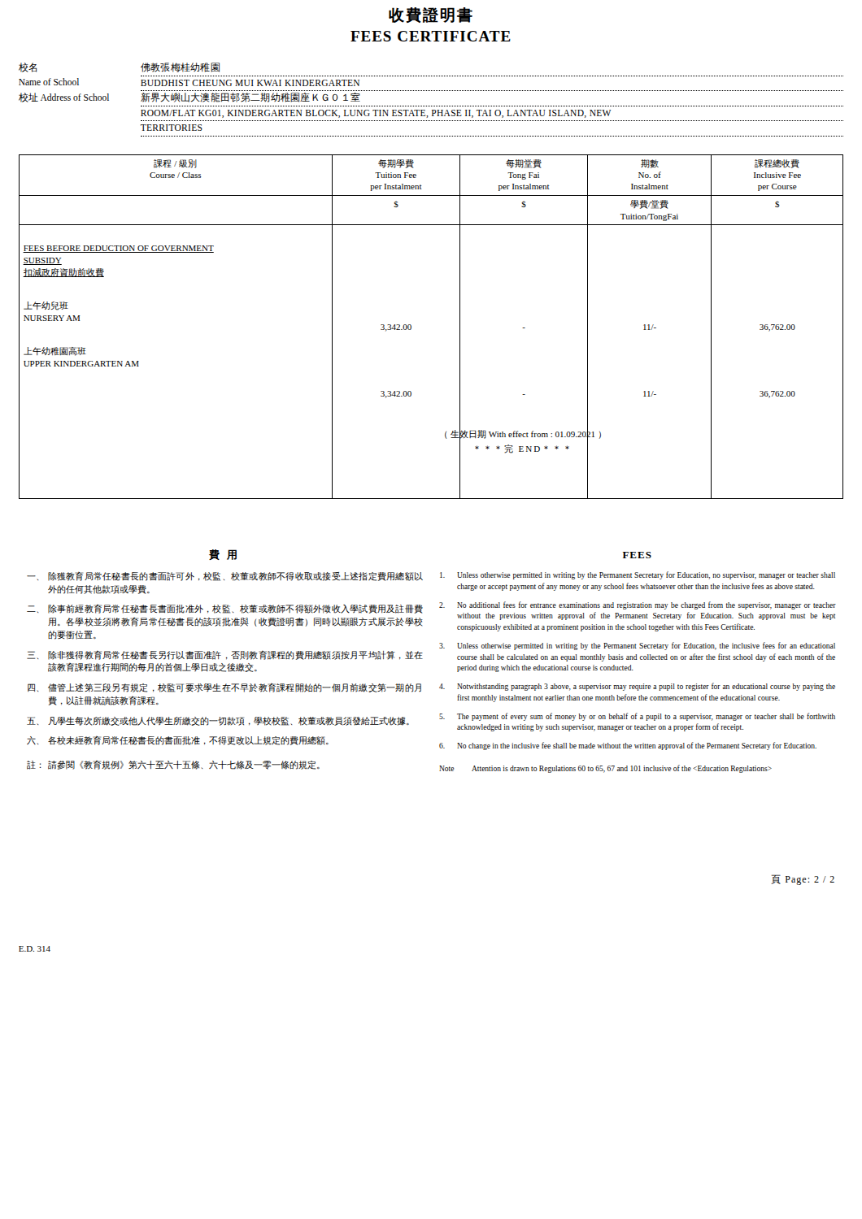收費證明書
FEES CERTIFICATE
| 校名 | 佛教張梅桂幼稚園 |
| Name of School | BUDDHIST CHEUNG MUI KWAI KINDERGARTEN |
| 校址 Address of School | 新界大嶼山大澳龍田邨第二期幼稚園座ＫＧ０１室 |
| | ROOM/FLAT KG01, KINDERGARTEN BLOCK, LUNG TIN ESTATE, PHASE II, TAI O, LANTAU ISLAND, NEW |
| | TERRITORIES |
| 課程 / 級別 Course / Class | 每期學費 Tuition Fee per Instalment | 每期堂費 Tong Fai per Instalment | 期數 No. of Instalment | 課程總收費 Inclusive Fee per Course |
| --- | --- | --- | --- | --- |
| | $ | $ | 學費/堂費 Tuition/TongFai | $ |
| FEES BEFORE DEDUCTION OF GOVERNMENT SUBSIDY 扣減政府資助前收費 上午幼兒班 NURSERY AM 上午幼稚園高班 UPPER KINDERGARTEN AM | 3,342.00 3,342.00 （ 生效日期 With effect from : 01.09.2021 ） ＊＊＊完 END＊＊＊ | - - | 11/- 11/- | 36,762.00 36,762.00 |
| 費 用 一、 除獲教育局常任秘書長的書面許可外，校監、校董或教師不得收取或接受上述指定費用總額以外的任何其他款項或學費。 二、 除事前經教育局常任秘書長書面批准外，校監、校董或教師不得額外徵收入學試費用及註冊費用。各學校並須將教育局常任秘書長的該項批准與（收費證明書）同時以顯眼方式展示於學校的要衝位置。 三、 除非獲得教育局常任秘書長另行以書面准許，否則教育課程的費用總額須按月平均計算，並在該教育課程進行期間的每月的首個上學日或之後繳交。 四、 儘管上述第三段另有規定，校監可要求學生在不早於教育課程開始的一個月前繳交第一期的月費，以註冊就讀該教育課程。 五、 凡學生每次所繳交或他人代學生所繳交的一切款項，學校校監、校董或教員須發給正式收據。 六、 各校未經教育局常任秘書長的書面批准，不得更改以上規定的費用總額。 註： 請參閱《教育規例》第六十至六十五條、六十七條及一零一條的規定。 | FEES 1. Unless otherwise permitted in writing by the Permanent Secretary for Education, no supervisor, manager or teacher shall charge or accept payment of any money or any school fees whatsoever other than the inclusive fees as above stated. 2. No additional fees for entrance examinations and registration may be charged from the supervisor, manager or teacher without the previous written approval of the Permanent Secretary for Education. Such approval must be kept conspicuously exhibited at a prominent position in the school together with this Fees Certificate. 3. Unless otherwise permitted in writing by the Permanent Secretary for Education, the inclusive fees for an educational course shall be calculated on an equal monthly basis and collected on or after the first school day of each month of the period during which the educational course is conducted. 4. Notwithstanding paragraph 3 above, a supervisor may require a pupil to register for an educational course by paying the first monthly instalment not earlier than one month before the commencement of the educational course. 5. The payment of every sum of money by or on behalf of a pupil to a supervisor, manager or teacher shall be forthwith acknowledged in writing by such supervisor, manager or teacher on a proper form of receipt. 6. No change in the inclusive fee shall be made without the written approval of the Permanent Secretary for Education. Note Attention is drawn to Regulations 60 to 65, 67 and 101 inclusive of the <Education Regulations> |
頁 Page: 2 / 2
E.D. 314